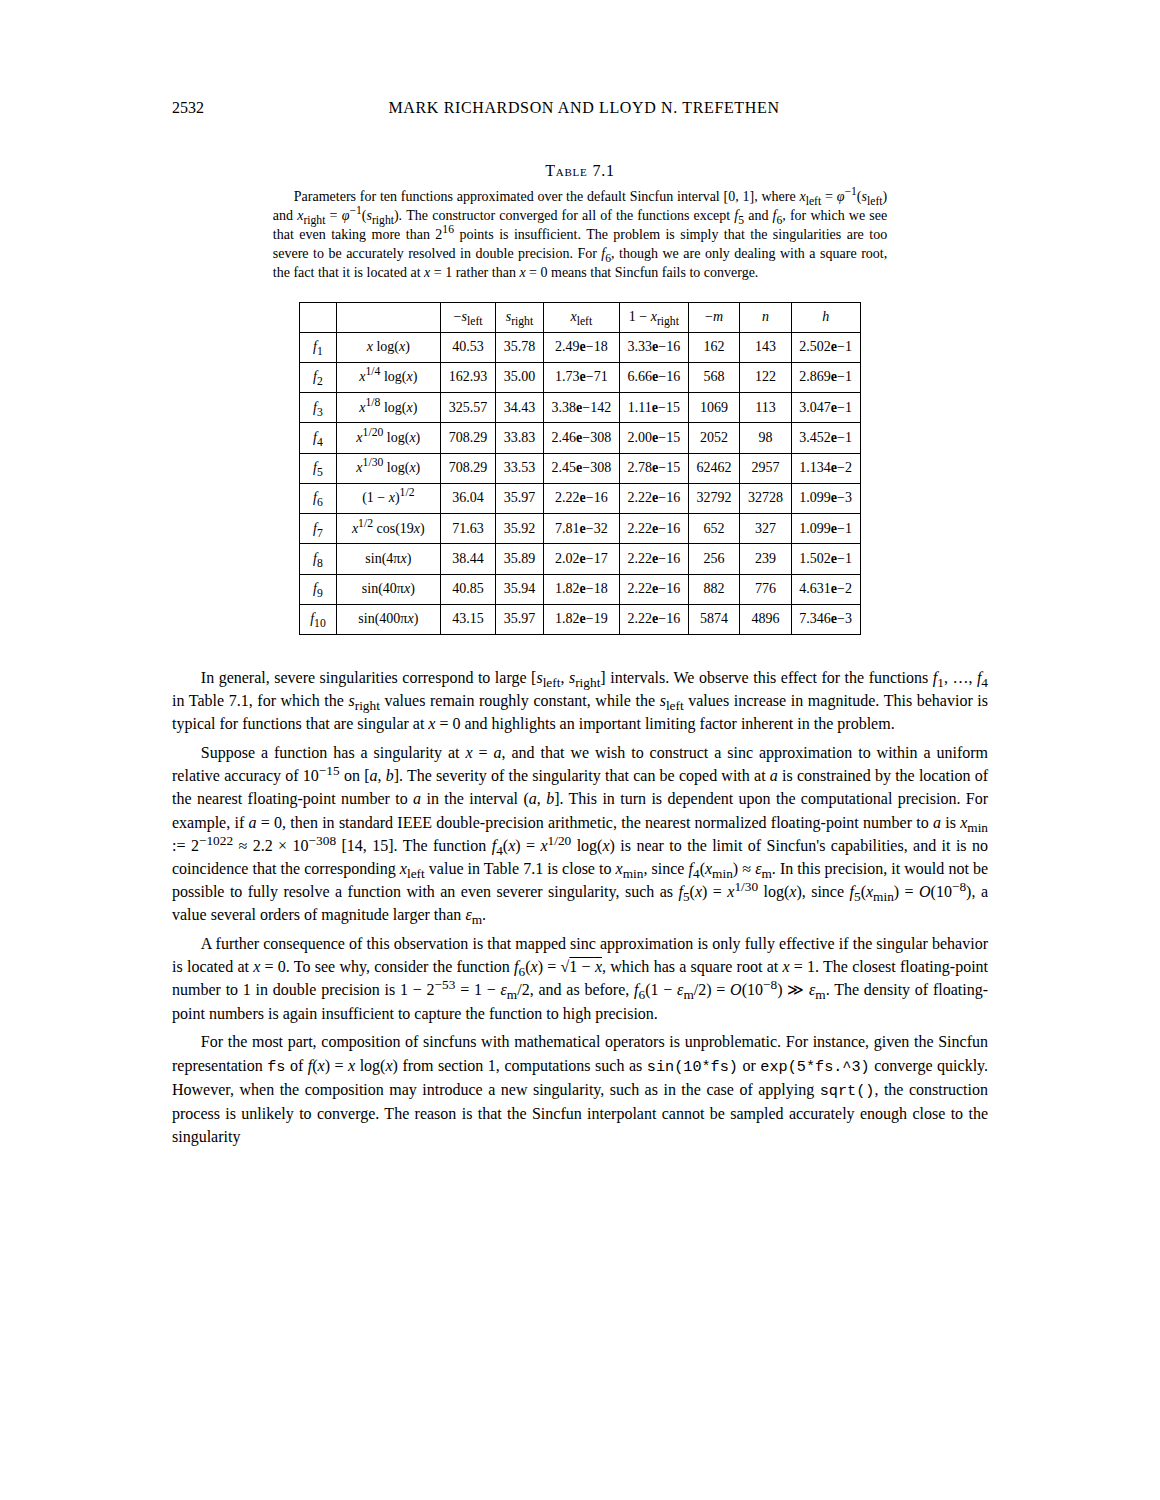2532 MARK RICHARDSON AND LLOYD N. TREFETHEN
Table 7.1
Parameters for ten functions approximated over the default Sincfun interval [0, 1], where xleft = φ−1(sleft) and xright = φ−1(sright). The constructor converged for all of the functions except f5 and f6, for which we see that even taking more than 216 points is insufficient. The problem is simply that the singularities are too severe to be accurately resolved in double precision. For f6, though we are only dealing with a square root, the fact that it is located at x = 1 rather than x = 0 means that Sincfun fails to converge.
| | | − s left | s right | x left | 1 − x right | − m | n | h |
| --- | --- | --- | --- | --- | --- | --- | --- | --- |
| f 1 | x log( x ) | 40.53 | 35.78 | 2.49 e −18 | 3.33 e −16 | 162 | 143 | 2.502 e −1 |
| f 2 | x 1/4 log( x ) | 162.93 | 35.00 | 1.73 e −71 | 6.66 e −16 | 568 | 122 | 2.869 e −1 |
| f 3 | x 1/8 log( x ) | 325.57 | 34.43 | 3.38 e −142 | 1.11 e −15 | 1069 | 113 | 3.047 e −1 |
| f 4 | x 1/20 log( x ) | 708.29 | 33.83 | 2.46 e −308 | 2.00 e −15 | 2052 | 98 | 3.452 e −1 |
| f 5 | x 1/30 log( x ) | 708.29 | 33.53 | 2.45 e −308 | 2.78 e −15 | 62462 | 2957 | 1.134 e −2 |
| f 6 | (1 − x ) 1/2 | 36.04 | 35.97 | 2.22 e −16 | 2.22 e −16 | 32792 | 32728 | 1.099 e −3 |
| f 7 | x 1/2 cos(19 x ) | 71.63 | 35.92 | 7.81 e −32 | 2.22 e −16 | 652 | 327 | 1.099 e −1 |
| f 8 | sin(4π x ) | 38.44 | 35.89 | 2.02 e −17 | 2.22 e −16 | 256 | 239 | 1.502 e −1 |
| f 9 | sin(40π x ) | 40.85 | 35.94 | 1.82 e −18 | 2.22 e −16 | 882 | 776 | 4.631 e −2 |
| f 10 | sin(400π x ) | 43.15 | 35.97 | 1.82 e −19 | 2.22 e −16 | 5874 | 4896 | 7.346 e −3 |
In general, severe singularities correspond to large [sleft, sright] intervals. We observe this effect for the functions f1, …, f4 in Table 7.1, for which the sright values remain roughly constant, while the sleft values increase in magnitude. This behavior is typical for functions that are singular at x = 0 and highlights an important limiting factor inherent in the problem.
Suppose a function has a singularity at x = a, and that we wish to construct a sinc approximation to within a uniform relative accuracy of 10−15 on [a, b]. The severity of the singularity that can be coped with at a is constrained by the location of the nearest floating-point number to a in the interval (a, b]. This in turn is dependent upon the computational precision. For example, if a = 0, then in standard IEEE double-precision arithmetic, the nearest normalized floating-point number to a is xmin := 2−1022 ≈ 2.2 × 10−308 [14, 15]. The function f4(x) = x1/20 log(x) is near to the limit of Sincfun's capabilities, and it is no coincidence that the corresponding xleft value in Table 7.1 is close to xmin, since f4(xmin) ≈ εm. In this precision, it would not be possible to fully resolve a function with an even severer singularity, such as f5(x) = x1/30 log(x), since f5(xmin) = O(10−8), a value several orders of magnitude larger than εm.
A further consequence of this observation is that mapped sinc approximation is only fully effective if the singular behavior is located at x = 0. To see why, consider the function f6(x) = √1 − x, which has a square root at x = 1. The closest floating-point number to 1 in double precision is 1 − 2−53 = 1 − εm/2, and as before, f6(1 − εm/2) = O(10−8) ≫ εm. The density of floating-point numbers is again insufficient to capture the function to high precision.
For the most part, composition of sincfuns with mathematical operators is unproblematic. For instance, given the Sincfun representation fs of f(x) = x log(x) from section 1, computations such as sin(10*fs) or exp(5*fs.^3) converge quickly. However, when the composition may introduce a new singularity, such as in the case of applying sqrt(), the construction process is unlikely to converge. The reason is that the Sincfun interpolant cannot be sampled accurately enough close to the singularity